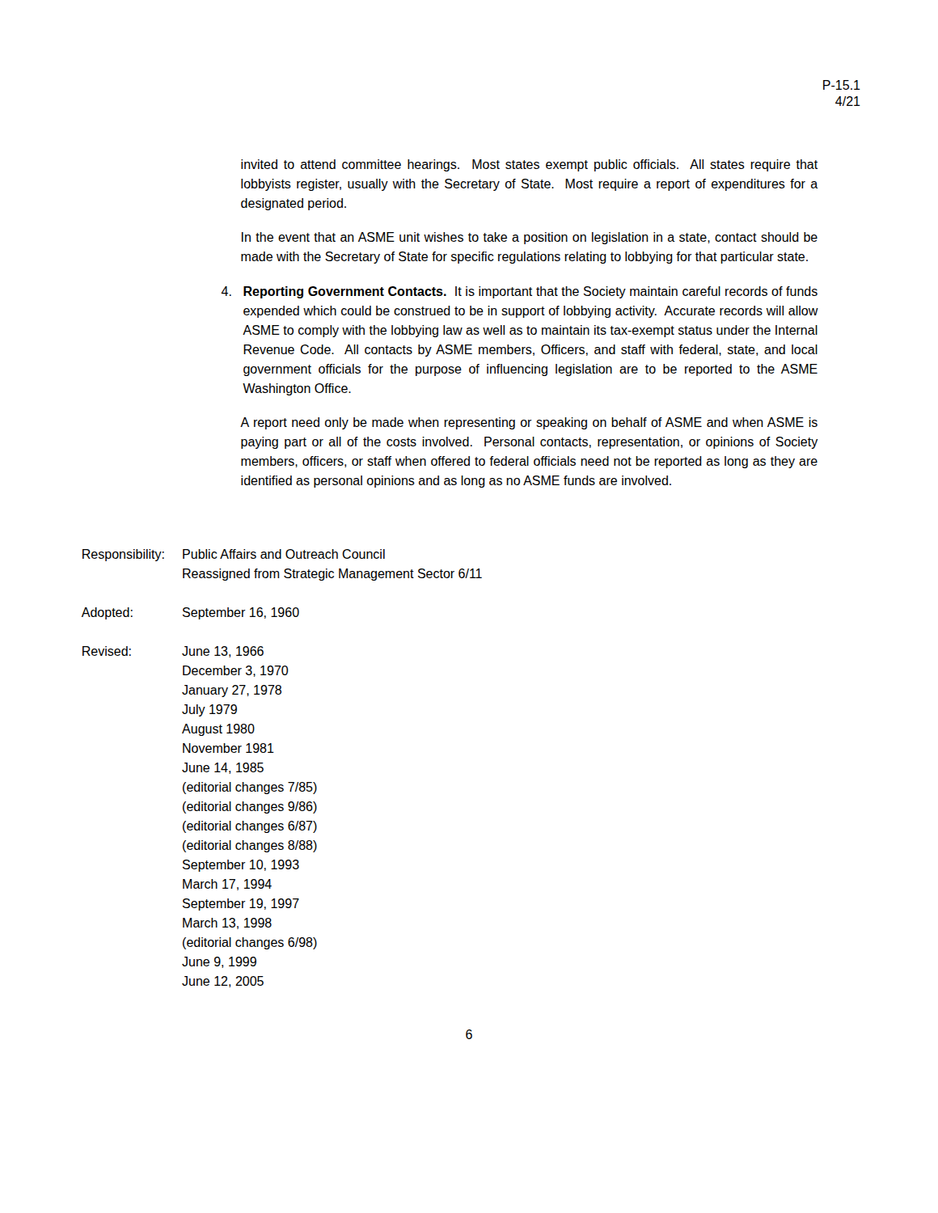P-15.1
4/21
invited to attend committee hearings. Most states exempt public officials. All states require that lobbyists register, usually with the Secretary of State. Most require a report of expenditures for a designated period.
In the event that an ASME unit wishes to take a position on legislation in a state, contact should be made with the Secretary of State for specific regulations relating to lobbying for that particular state.
4. Reporting Government Contacts. It is important that the Society maintain careful records of funds expended which could be construed to be in support of lobbying activity. Accurate records will allow ASME to comply with the lobbying law as well as to maintain its tax-exempt status under the Internal Revenue Code. All contacts by ASME members, Officers, and staff with federal, state, and local government officials for the purpose of influencing legislation are to be reported to the ASME Washington Office.
A report need only be made when representing or speaking on behalf of ASME and when ASME is paying part or all of the costs involved. Personal contacts, representation, or opinions of Society members, officers, or staff when offered to federal officials need not be reported as long as they are identified as personal opinions and as long as no ASME funds are involved.
| Responsibility: | Public Affairs and Outreach Council Reassigned from Strategic Management Sector 6/11 |
| Adopted: | September 16, 1960 |
| Revised: | June 13, 1966 December 3, 1970 January 27, 1978 July 1979 August 1980 November 1981 June 14, 1985 (editorial changes 7/85) (editorial changes 9/86) (editorial changes 6/87) (editorial changes 8/88) September 10, 1993 March 17, 1994 September 19, 1997 March 13, 1998 (editorial changes 6/98) June 9, 1999 June 12, 2005 |
6